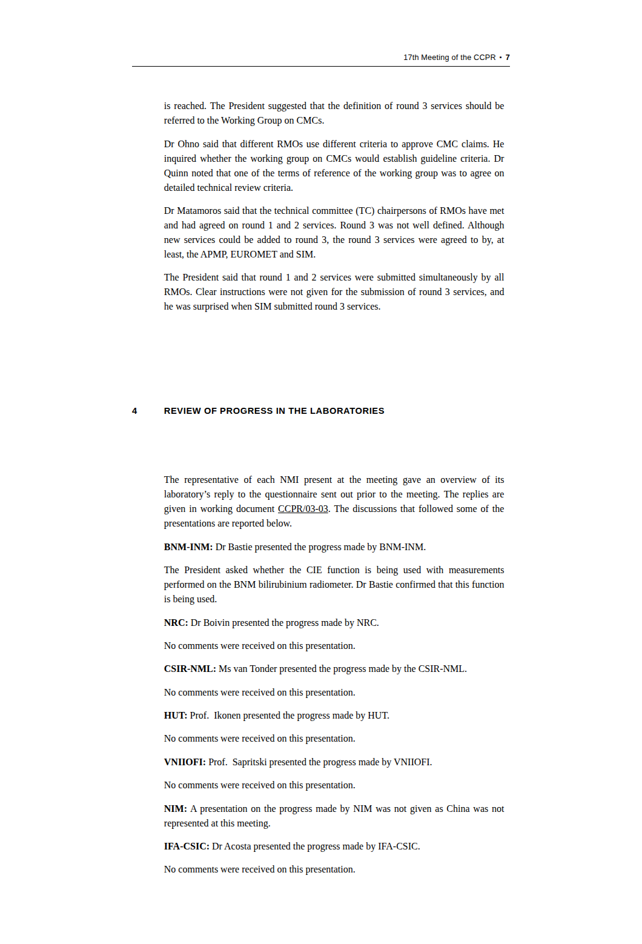17th Meeting of the CCPR▪7
is reached. The President suggested that the definition of round 3 services should be referred to the Working Group on CMCs.
Dr Ohno said that different RMOs use different criteria to approve CMC claims. He inquired whether the working group on CMCs would establish guideline criteria. Dr Quinn noted that one of the terms of reference of the working group was to agree on detailed technical review criteria.
Dr Matamoros said that the technical committee (TC) chairpersons of RMOs have met and had agreed on round 1 and 2 services. Round 3 was not well defined. Although new services could be added to round 3, the round 3 services were agreed to by, at least, the APMP, EUROMET and SIM.
The President said that round 1 and 2 services were submitted simultaneously by all RMOs. Clear instructions were not given for the submission of round 3 services, and he was surprised when SIM submitted round 3 services.
4 REVIEW OF PROGRESS IN THE LABORATORIES
The representative of each NMI present at the meeting gave an overview of its laboratory’s reply to the questionnaire sent out prior to the meeting. The replies are given in working document CCPR/03-03. The discussions that followed some of the presentations are reported below.
BNM-INM: Dr Bastie presented the progress made by BNM-INM.
The President asked whether the CIE function is being used with measurements performed on the BNM bilirubinium radiometer. Dr Bastie confirmed that this function is being used.
NRC: Dr Boivin presented the progress made by NRC.
No comments were received on this presentation.
CSIR-NML: Ms van Tonder presented the progress made by the CSIR-NML.
No comments were received on this presentation.
HUT: Prof. Ikonen presented the progress made by HUT.
No comments were received on this presentation.
VNIIOFI: Prof. Sapritski presented the progress made by VNIIOFI.
No comments were received on this presentation.
NIM: A presentation on the progress made by NIM was not given as China was not represented at this meeting.
IFA-CSIC: Dr Acosta presented the progress made by IFA-CSIC.
No comments were received on this presentation.